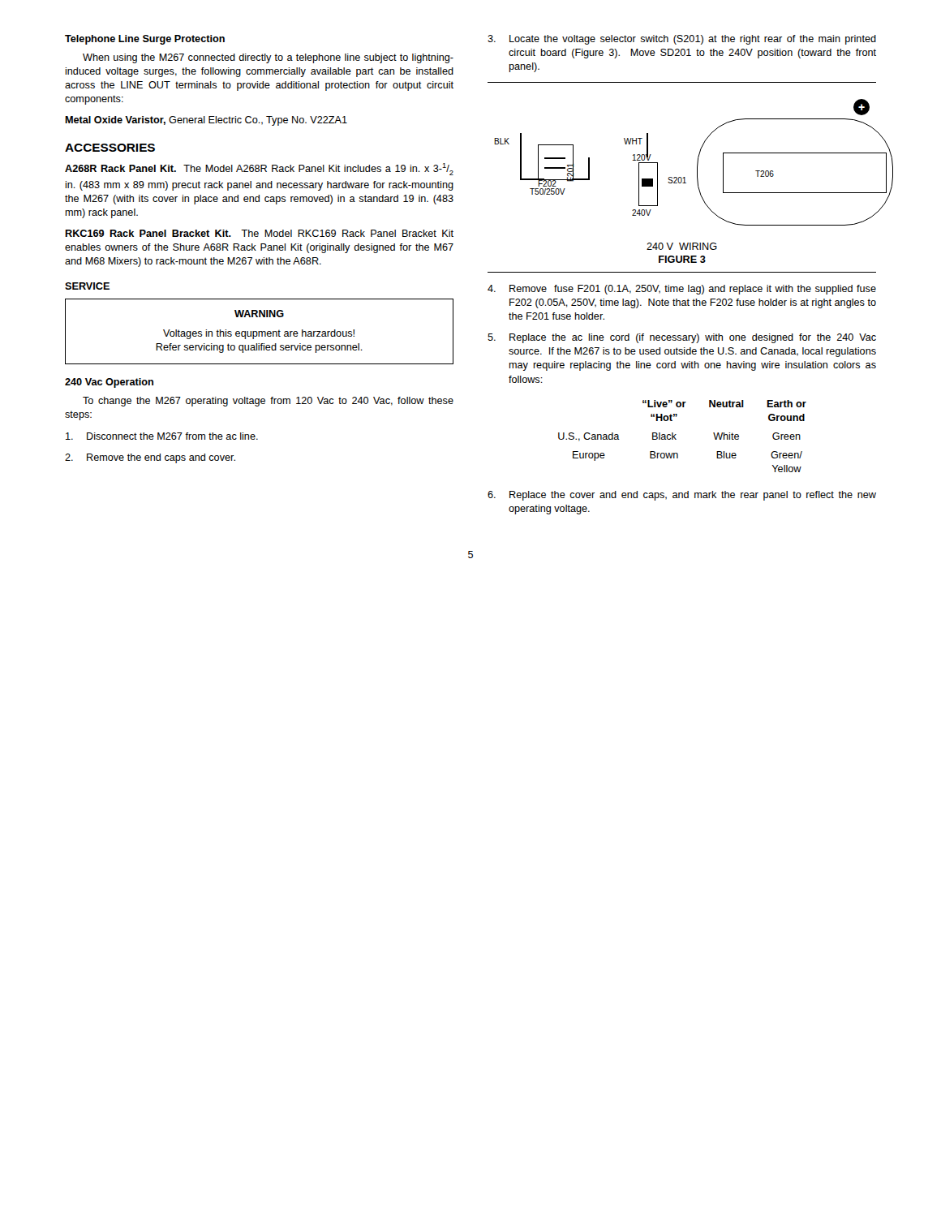Telephone Line Surge Protection
When using the M267 connected directly to a telephone line subject to lightning-induced voltage surges, the following commercially available part can be installed across the LINE OUT terminals to provide additional protection for output circuit components:
Metal Oxide Varistor, General Electric Co., Type No. V22ZA1
ACCESSORIES
A268R Rack Panel Kit. The Model A268R Rack Panel Kit includes a 19 in. x 3-1/2 in. (483 mm x 89 mm) precut rack panel and necessary hardware for rack-mounting the M267 (with its cover in place and end caps removed) in a standard 19 in. (483 mm) rack panel.
RKC169 Rack Panel Bracket Kit. The Model RKC169 Rack Panel Bracket Kit enables owners of the Shure A68R Rack Panel Kit (originally designed for the M67 and M68 Mixers) to rack-mount the M267 with the A68R.
SERVICE
WARNING
Voltages in this equpment are harzardous!
Refer servicing to qualified service personnel.
240 Vac Operation
To change the M267 operating voltage from 120 Vac to 240 Vac, follow these steps:
Disconnect the M267 from the ac line.
Remove the end caps and cover.
Locate the voltage selector switch (S201) at the right rear of the main printed circuit board (Figure 3). Move SD201 to the 240V position (toward the front panel).
+
BLK
F202
T50/250V
F201
WHT
120V
240V
S201
T206
240 V WIRING
FIGURE 3
Remove fuse F201 (0.1A, 250V, time lag) and replace it with the supplied fuse F202 (0.05A, 250V, time lag). Note that the F202 fuse holder is at right angles to the F201 fuse holder.
Replace the ac line cord (if necessary) with one designed for the 240 Vac source. If the M267 is to be used outside the U.S. and Canada, local regulations may require replacing the line cord with one having wire insulation colors as follows:
| | “Live” or “Hot” | Neutral | Earth or Ground |
| --- | --- | --- | --- |
| U.S., Canada | Black | White | Green |
| Europe | Brown | Blue | Green/ Yellow |
Replace the cover and end caps, and mark the rear panel to reflect the new operating voltage.
5